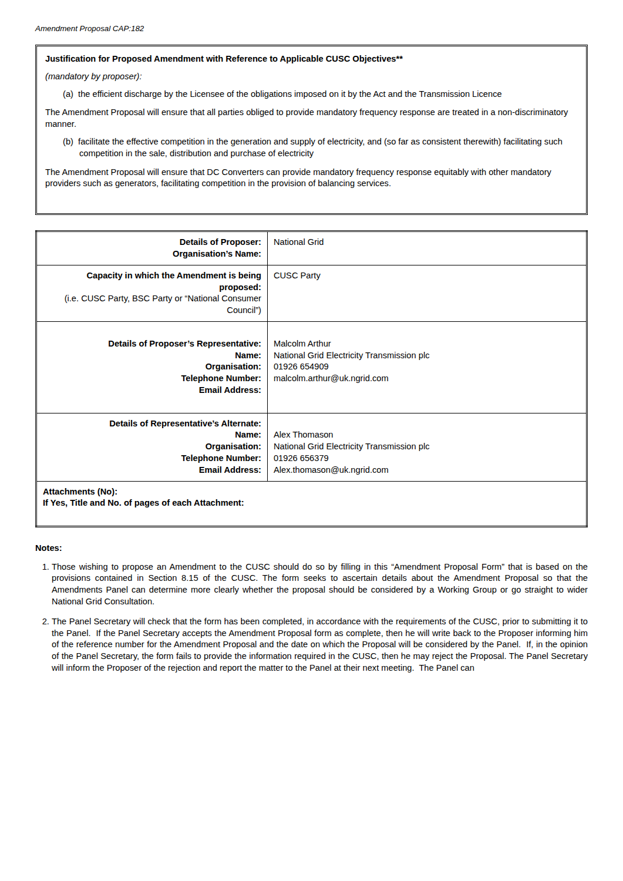Amendment Proposal CAP:182
Justification for Proposed Amendment with Reference to Applicable CUSC Objectives**
(mandatory by proposer):
(a) the efficient discharge by the Licensee of the obligations imposed on it by the Act and the Transmission Licence
The Amendment Proposal will ensure that all parties obliged to provide mandatory frequency response are treated in a non-discriminatory manner.
(b) facilitate the effective competition in the generation and supply of electricity, and (so far as consistent therewith) facilitating such competition in the sale, distribution and purchase of electricity
The Amendment Proposal will ensure that DC Converters can provide mandatory frequency response equitably with other mandatory providers such as generators, facilitating competition in the provision of balancing services.
| Details of Proposer: Organisation’s Name: | National Grid |
| Capacity in which the Amendment is being proposed: (i.e. CUSC Party, BSC Party or “National Consumer Council”) | CUSC Party |
| Details of Proposer’s Representative: Name: Organisation: Telephone Number: Email Address: | Malcolm Arthur National Grid Electricity Transmission plc 01926 654909 malcolm.arthur@uk.ngrid.com |
| Details of Representative’s Alternate: Name: Organisation: Telephone Number: Email Address: | Alex Thomason National Grid Electricity Transmission plc 01926 656379 Alex.thomason@uk.ngrid.com |
| Attachments (No): If Yes, Title and No. of pages of each Attachment: |
Notes:
Those wishing to propose an Amendment to the CUSC should do so by filling in this “Amendment Proposal Form” that is based on the provisions contained in Section 8.15 of the CUSC. The form seeks to ascertain details about the Amendment Proposal so that the Amendments Panel can determine more clearly whether the proposal should be considered by a Working Group or go straight to wider National Grid Consultation.
The Panel Secretary will check that the form has been completed, in accordance with the requirements of the CUSC, prior to submitting it to the Panel. If the Panel Secretary accepts the Amendment Proposal form as complete, then he will write back to the Proposer informing him of the reference number for the Amendment Proposal and the date on which the Proposal will be considered by the Panel. If, in the opinion of the Panel Secretary, the form fails to provide the information required in the CUSC, then he may reject the Proposal. The Panel Secretary will inform the Proposer of the rejection and report the matter to the Panel at their next meeting. The Panel can